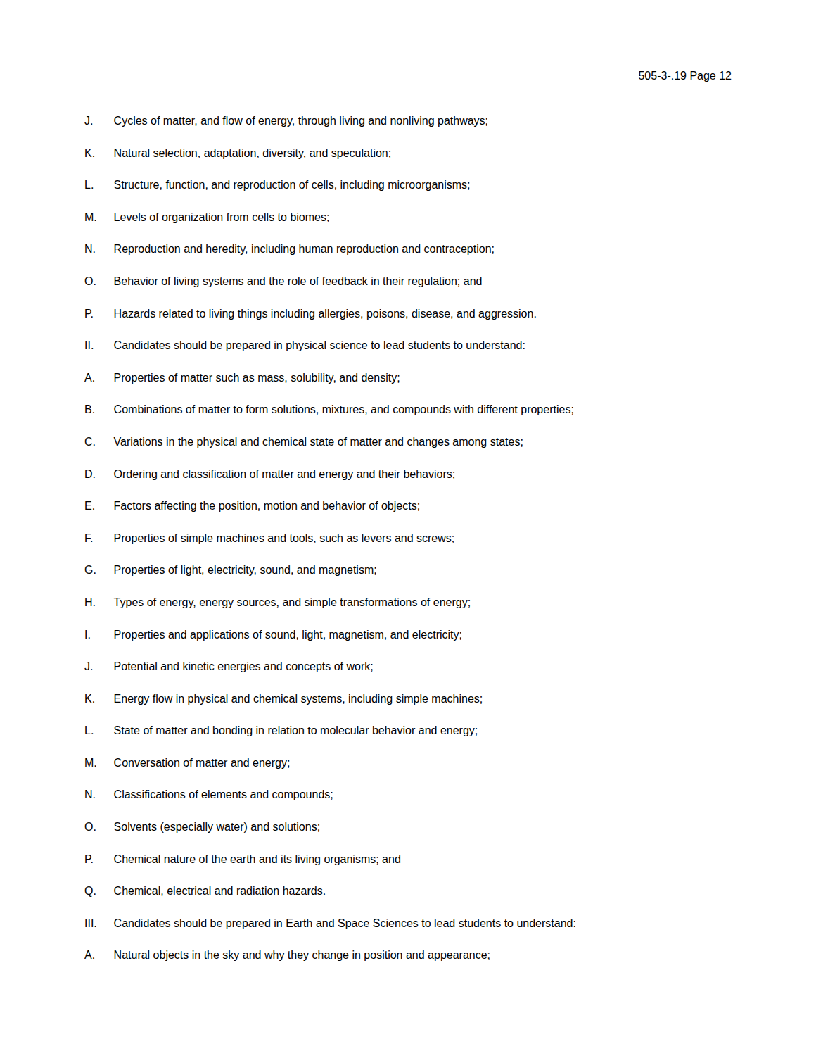505-3-.19 Page 12
J. Cycles of matter, and flow of energy, through living and nonliving pathways;
K. Natural selection, adaptation, diversity, and speculation;
L. Structure, function, and reproduction of cells, including microorganisms;
M. Levels of organization from cells to biomes;
N. Reproduction and heredity, including human reproduction and contraception;
O. Behavior of living systems and the role of feedback in their regulation; and
P. Hazards related to living things including allergies, poisons, disease, and aggression.
II. Candidates should be prepared in physical science to lead students to understand:
A. Properties of matter such as mass, solubility, and density;
B. Combinations of matter to form solutions, mixtures, and compounds with different properties;
C. Variations in the physical and chemical state of matter and changes among states;
D. Ordering and classification of matter and energy and their behaviors;
E. Factors affecting the position, motion and behavior of objects;
F. Properties of simple machines and tools, such as levers and screws;
G. Properties of light, electricity, sound, and magnetism;
H. Types of energy, energy sources, and simple transformations of energy;
I. Properties and applications of sound, light, magnetism, and electricity;
J. Potential and kinetic energies and concepts of work;
K. Energy flow in physical and chemical systems, including simple machines;
L. State of matter and bonding in relation to molecular behavior and energy;
M. Conversation of matter and energy;
N. Classifications of elements and compounds;
O. Solvents (especially water) and solutions;
P. Chemical nature of the earth and its living organisms; and
Q. Chemical, electrical and radiation hazards.
III. Candidates should be prepared in Earth and Space Sciences to lead students to understand:
A. Natural objects in the sky and why they change in position and appearance;